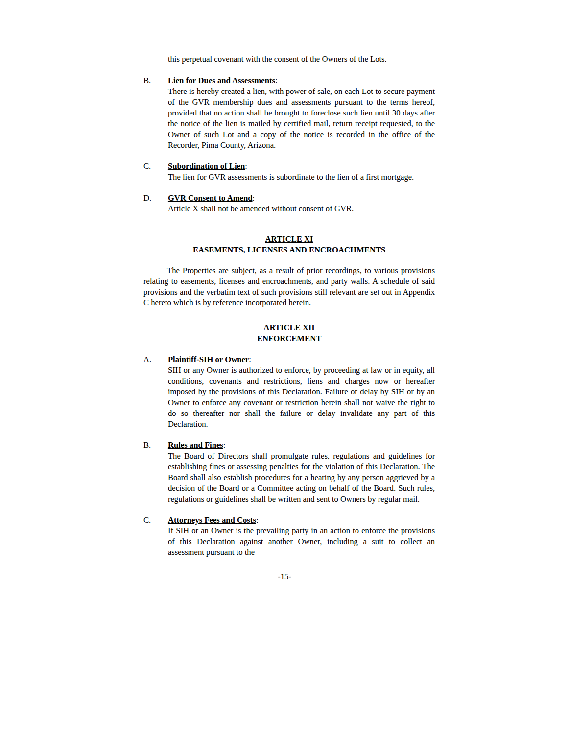this perpetual covenant with the consent of the Owners of the Lots.
B.
Lien for Dues and Assessments:
There is hereby created a lien, with power of sale, on each Lot to secure payment of the GVR membership dues and assessments pursuant to the terms hereof, provided that no action shall be brought to foreclose such lien until 30 days after the notice of the lien is mailed by certified mail, return receipt requested, to the Owner of such Lot and a copy of the notice is recorded in the office of the Recorder, Pima County, Arizona.
C.
Subordination of Lien:
The lien for GVR assessments is subordinate to the lien of a first mortgage.
D.
GVR Consent to Amend:
Article X shall not be amended without consent of GVR.
ARTICLE XI EASEMENTS, LICENSES AND ENCROACHMENTS
The Properties are subject, as a result of prior recordings, to various provisions relating to easements, licenses and encroachments, and party walls. A schedule of said provisions and the verbatim text of such provisions still relevant are set out in Appendix C hereto which is by reference incorporated herein.
ARTICLE XII ENFORCEMENT
A.
Plaintiff-SIH or Owner:
SIH or any Owner is authorized to enforce, by proceeding at law or in equity, all conditions, covenants and restrictions, liens and charges now or hereafter imposed by the provisions of this Declaration. Failure or delay by SIH or by an Owner to enforce any covenant or restriction herein shall not waive the right to do so thereafter nor shall the failure or delay invalidate any part of this Declaration.
B.
Rules and Fines:
The Board of Directors shall promulgate rules, regulations and guidelines for establishing fines or assessing penalties for the violation of this Declaration. The Board shall also establish procedures for a hearing by any person aggrieved by a decision of the Board or a Committee acting on behalf of the Board. Such rules, regulations or guidelines shall be written and sent to Owners by regular mail.
C.
Attorneys Fees and Costs:
If SIH or an Owner is the prevailing party in an action to enforce the provisions of this Declaration against another Owner, including a suit to collect an assessment pursuant to the
-15-